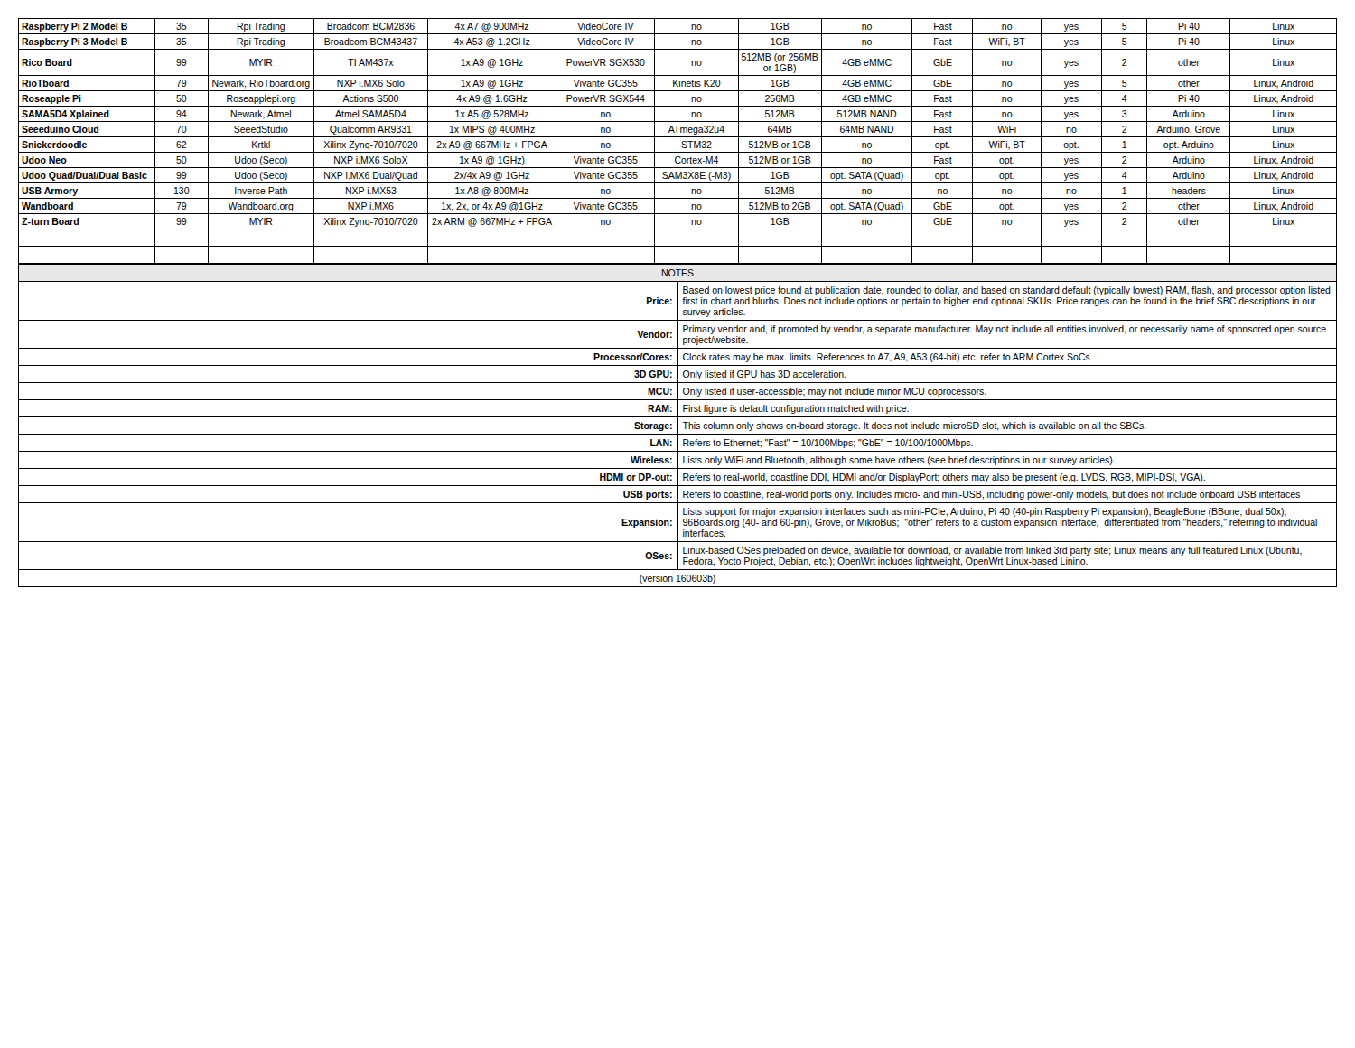| Raspberry Pi 2 Model B | 35 | Rpi Trading | Broadcom BCM2836 | 4x A7 @ 900MHz | VideoCore IV | no | 1GB | no | Fast | no | yes | 5 | Pi 40 | Linux |
| Raspberry Pi 3 Model B | 35 | Rpi Trading | Broadcom BCM43437 | 4x A53 @ 1.2GHz | VideoCore IV | no | 1GB | no | Fast | WiFi, BT | yes | 5 | Pi 40 | Linux |
| Rico Board | 99 | MYIR | TI AM437x | 1x A9 @ 1GHz | PowerVR SGX530 | no | 512MB (or 256MB or 1GB) | 4GB eMMC | GbE | no | yes | 2 | other | Linux |
| RioTboard | 79 | Newark, RioTboard.org | NXP i.MX6 Solo | 1x A9 @ 1GHz | Vivante GC355 | Kinetis K20 | 1GB | 4GB eMMC | GbE | no | yes | 5 | other | Linux, Android |
| Roseapple Pi | 50 | Roseapplepi.org | Actions S500 | 4x A9 @ 1.6GHz | PowerVR SGX544 | no | 256MB | 4GB eMMC | Fast | no | yes | 4 | Pi 40 | Linux, Android |
| SAMA5D4 Xplained | 94 | Newark, Atmel | Atmel SAMA5D4 | 1x A5 @ 528MHz | no | no | 512MB | 512MB NAND | Fast | no | yes | 3 | Arduino | Linux |
| Seeeduino Cloud | 70 | SeeedStudio | Qualcomm AR9331 | 1x MIPS @ 400MHz | no | ATmega32u4 | 64MB | 64MB NAND | Fast | WiFi | no | 2 | Arduino, Grove | Linux |
| Snickerdoodle | 62 | Krtkl | Xilinx Zynq-7010/7020 | 2x A9 @ 667MHz + FPGA | no | STM32 | 512MB or 1GB | no | opt. | WiFi, BT | opt. | 1 | opt. Arduino | Linux |
| Udoo Neo | 50 | Udoo (Seco) | NXP i.MX6 SoloX | 1x A9 @ 1GHz) | Vivante GC355 | Cortex-M4 | 512MB or 1GB | no | Fast | opt. | yes | 2 | Arduino | Linux, Android |
| Udoo Quad/Dual/Dual Basic | 99 | Udoo (Seco) | NXP i.MX6 Dual/Quad | 2x/4x A9 @ 1GHz | Vivante GC355 | SAM3X8E (-M3) | 1GB | opt. SATA (Quad) | opt. | opt. | yes | 4 | Arduino | Linux, Android |
| USB Armory | 130 | Inverse Path | NXP i.MX53 | 1x A8 @ 800MHz | no | no | 512MB | no | no | no | no | 1 | headers | Linux |
| Wandboard | 79 | Wandboard.org | NXP i.MX6 | 1x, 2x, or 4x A9 @1GHz | Vivante GC355 | no | 512MB to 2GB | opt. SATA (Quad) | GbE | opt. | yes | 2 | other | Linux, Android |
| Z-turn Board | 99 | MYIR | Xilinx Zynq-7010/7020 | 2x ARM @ 667MHz + FPGA | no | no | 1GB | no | GbE | no | yes | 2 | other | Linux |
| NOTES |
| Price: | Based on lowest price found at publication date, rounded to dollar, and based on standard default (typically lowest) RAM, flash, and processor option listed first in chart and blurbs. Does not include options or pertain to higher end optional SKUs. Price ranges can be found in the brief SBC descriptions in our survey articles. |
| Vendor: | Primary vendor and, if promoted by vendor, a separate manufacturer. May not include all entities involved, or necessarily name of sponsored open source project/website. |
| Processor/Cores: | Clock rates may be max. limits. References to A7, A9, A53 (64-bit) etc. refer to ARM Cortex SoCs. |
| 3D GPU: | Only listed if GPU has 3D acceleration. |
| MCU: | Only listed if user-accessible; may not include minor MCU coprocessors. |
| RAM: | First figure is default configuration matched with price. |
| Storage: | This column only shows on-board storage. It does not include microSD slot, which is available on all the SBCs. |
| LAN: | Refers to Ethernet; "Fast" = 10/100Mbps; "GbE" = 10/100/1000Mbps. |
| Wireless: | Lists only WiFi and Bluetooth, although some have others (see brief descriptions in our survey articles). |
| HDMI or DP-out: | Refers to real-world, coastline DDI, HDMI and/or DisplayPort; others may also be present (e.g. LVDS, RGB, MIPI-DSI, VGA). |
| USB ports: | Refers to coastline, real-world ports only. Includes micro- and mini-USB, including power-only models, but does not include onboard USB interfaces |
| Expansion: | Lists support for major expansion interfaces such as mini-PCIe, Arduino, Pi 40 (40-pin Raspberry Pi expansion), BeagleBone (BBone, dual 50x), 96Boards.org (40- and 60-pin), Grove, or MikroBus; "other" refers to a custom expansion interface, differentiated from "headers," referring to individual interfaces. |
| OSes: | Linux-based OSes preloaded on device, available for download, or available from linked 3rd party site; Linux means any full featured Linux (Ubuntu, Fedora, Yocto Project, Debian, etc.); OpenWrt includes lightweight, OpenWrt Linux-based Linino. |
(version 160603b)